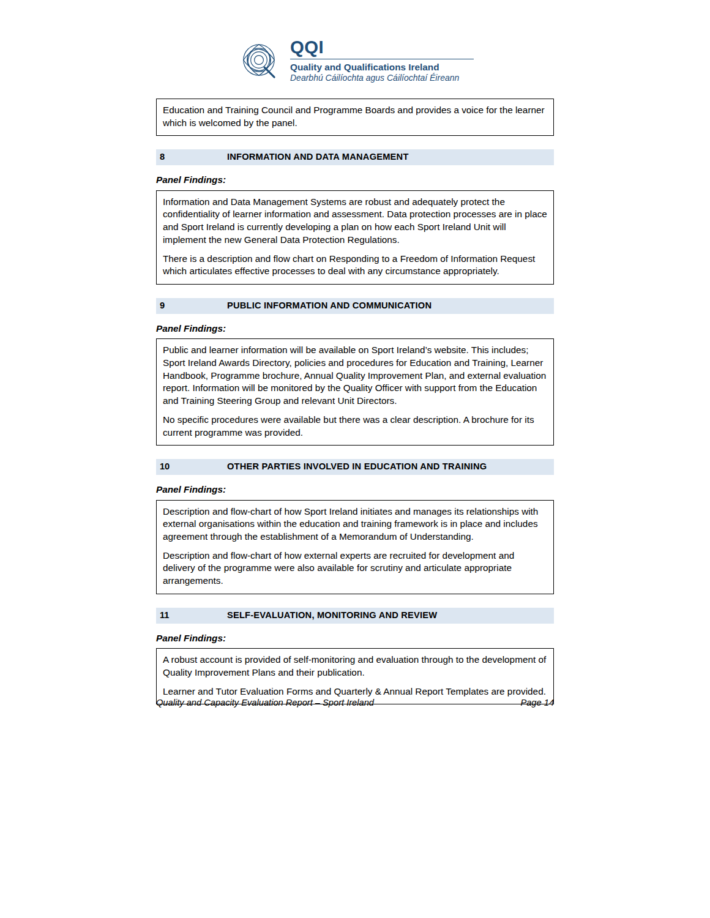QQI
Quality and Qualifications Ireland
Dearbhú Cáilíochta agus Cáilíochtaí Éireann
Education and Training Council and Programme Boards and provides a voice for the learner which is welcomed by the panel.
8 INFORMATION AND DATA MANAGEMENT
Panel Findings:
Information and Data Management Systems are robust and adequately protect the confidentiality of learner information and assessment. Data protection processes are in place and Sport Ireland is currently developing a plan on how each Sport Ireland Unit will implement the new General Data Protection Regulations.
There is a description and flow chart on Responding to a Freedom of Information Request which articulates effective processes to deal with any circumstance appropriately.
9 PUBLIC INFORMATION AND COMMUNICATION
Panel Findings:
Public and learner information will be available on Sport Ireland’s website. This includes; Sport Ireland Awards Directory, policies and procedures for Education and Training, Learner Handbook, Programme brochure, Annual Quality Improvement Plan, and external evaluation report. Information will be monitored by the Quality Officer with support from the Education and Training Steering Group and relevant Unit Directors.
No specific procedures were available but there was a clear description. A brochure for its current programme was provided.
10 OTHER PARTIES INVOLVED IN EDUCATION AND TRAINING
Panel Findings:
Description and flow-chart of how Sport Ireland initiates and manages its relationships with external organisations within the education and training framework is in place and includes agreement through the establishment of a Memorandum of Understanding.
Description and flow-chart of how external experts are recruited for development and delivery of the programme were also available for scrutiny and articulate appropriate arrangements.
11 SELF-EVALUATION, MONITORING AND REVIEW
Panel Findings:
A robust account is provided of self-monitoring and evaluation through to the development of Quality Improvement Plans and their publication.
Learner and Tutor Evaluation Forms and Quarterly & Annual Report Templates are provided.
Quality and Capacity Evaluation Report – Sport Ireland
Page 14